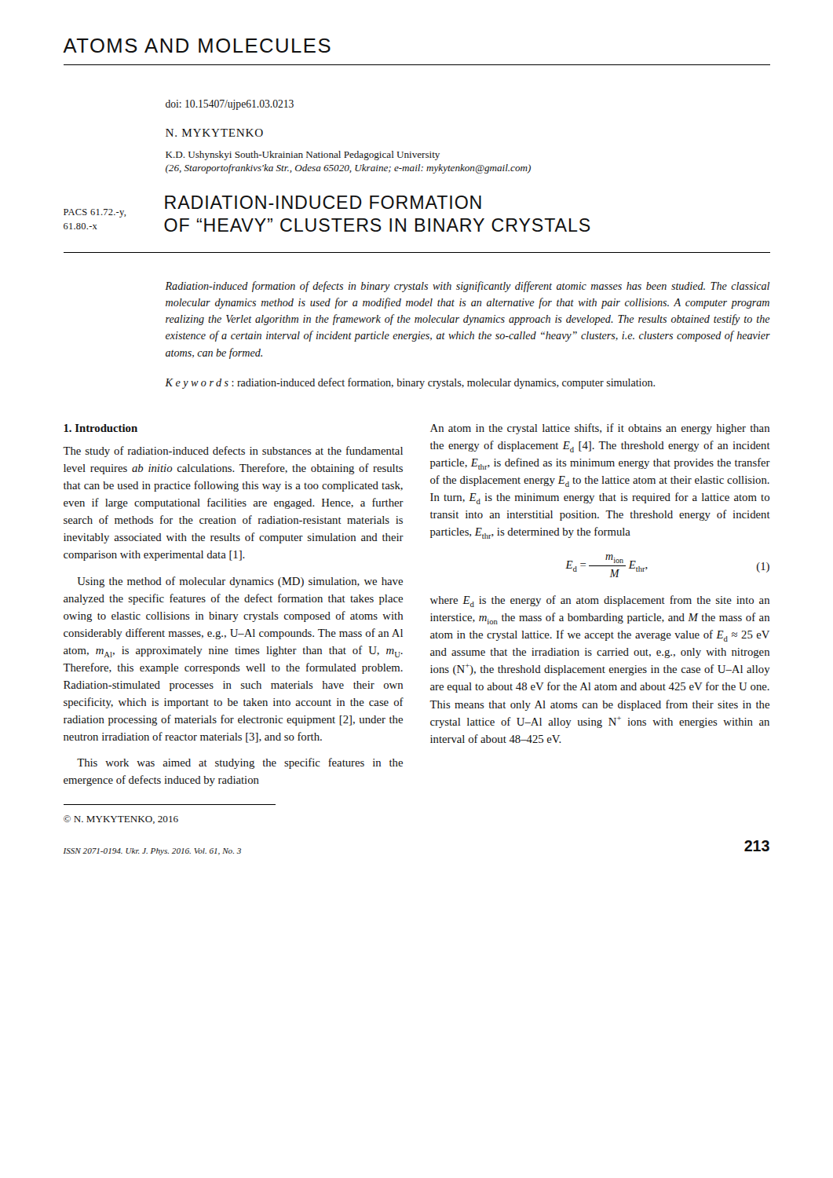ATOMS AND MOLECULES
doi: 10.15407/ujpe61.03.0213
N. MYKYTENKO
K.D. Ushynskyi South-Ukrainian National Pedagogical University
(26, Staroportofrankivs'ka Str., Odesa 65020, Ukraine; e-mail: mykytenkon@gmail.com)
PACS 61.72.-y, 61.80.-x
RADIATION-INDUCED FORMATION
OF “HEAVY” CLUSTERS IN BINARY CRYSTALS
Radiation-induced formation of defects in binary crystals with significantly different atomic masses has been studied. The classical molecular dynamics method is used for a modified model that is an alternative for that with pair collisions. A computer program realizing the Verlet algorithm in the framework of the molecular dynamics approach is developed. The results obtained testify to the existence of a certain interval of incident particle energies, at which the so-called “heavy” clusters, i.e. clusters composed of heavier atoms, can be formed.
Keywords: radiation-induced defect formation, binary crystals, molecular dynamics, computer simulation.
1. Introduction
The study of radiation-induced defects in substances at the fundamental level requires ab initio calculations. Therefore, the obtaining of results that can be used in practice following this way is a too complicated task, even if large computational facilities are engaged. Hence, a further search of methods for the creation of radiation-resistant materials is inevitably associated with the results of computer simulation and their comparison with experimental data [1].
Using the method of molecular dynamics (MD) simulation, we have analyzed the specific features of the defect formation that takes place owing to elastic collisions in binary crystals composed of atoms with considerably different masses, e.g., U–Al compounds. The mass of an Al atom, mAl, is approximately nine times lighter than that of U, mU. Therefore, this example corresponds well to the formulated problem. Radiation-stimulated processes in such materials have their own specificity, which is important to be taken into account in the case of radiation processing of materials for electronic equipment [2], under the neutron irradiation of reactor materials [3], and so forth.
This work was aimed at studying the specific features in the emergence of defects induced by radiation
An atom in the crystal lattice shifts, if it obtains an energy higher than the energy of displacement Ed [4]. The threshold energy of an incident particle, Ethr, is defined as its minimum energy that provides the transfer of the displacement energy Ed to the lattice atom at their elastic collision. In turn, Ed is the minimum energy that is required for a lattice atom to transit into an interstitial position. The threshold energy of incident particles, Ethr, is determined by the formula
Ed = mion M Ethr, (1)
where Ed is the energy of an atom displacement from the site into an interstice, mion the mass of a bombarding particle, and M the mass of an atom in the crystal lattice. If we accept the average value of Ed ≈ 25 eV and assume that the irradiation is carried out, e.g., only with nitrogen ions (N+), the threshold displacement energies in the case of U–Al alloy are equal to about 48 eV for the Al atom and about 425 eV for the U one. This means that only Al atoms can be displaced from their sites in the crystal lattice of U–Al alloy using N+ ions with energies within an interval of about 48–425 eV.
© N. MYKYTENKO, 2016
ISSN 2071-0194. Ukr. J. Phys. 2016. Vol. 61, No. 3
213